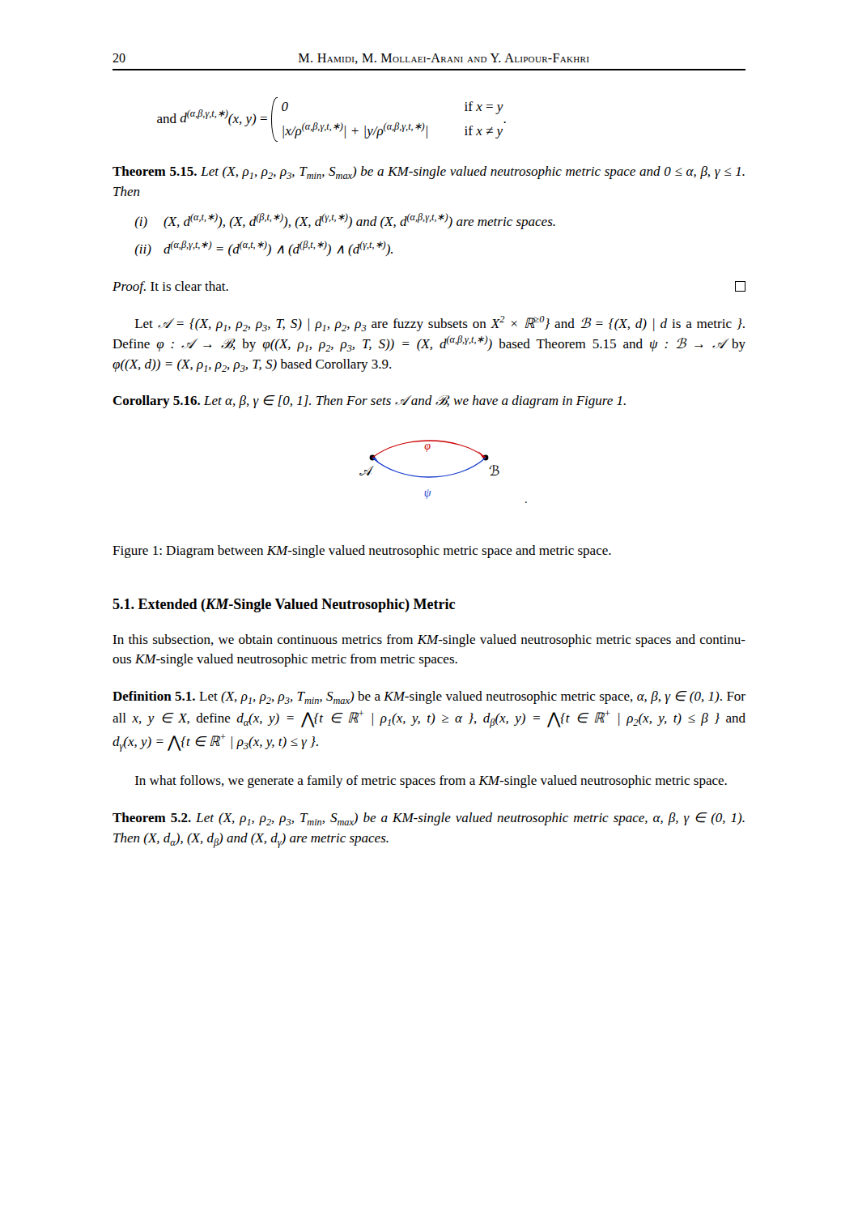20 M. Hamidi, M. Mollaei-Arani and Y. Alipour-Fakhri
and d(α,β,γ,t,∗)(x, y) = 0 if x = y |x/ρ(α,β,γ,t,∗)| + |y/ρ(α,β,γ,t,∗)|if x ≠ y .
Theorem 5.15. Let (X, ρ1, ρ2, ρ3, Tmin, Smax) be a KM-single valued neutrosophic metric space and 0 ≤ α, β, γ ≤ 1. Then
(i) (X, d(α,t,∗)), (X, d(β,t,∗)), (X, d(γ,t,∗)) and (X, d(α,β,γ,t,∗)) are metric spaces.
(ii) d(α,β,γ,t,∗) = (d(α,t,∗)) ∧ (d(β,t,∗)) ∧ (d(γ,t,∗)).
Proof. It is clear that.
Let 𝒜 = {(X, ρ1, ρ2, ρ3, T, S) | ρ1, ρ2, ρ3 are fuzzy subsets on X2 × ℝ≥0} and ℬ = {(X, d) | d is a metric }. Define φ : 𝒜 → ℬ, by φ((X, ρ1, ρ2, ρ3, T, S)) = (X, d(α,β,γ,t,∗)) based Theorem 5.15 and ψ : ℬ → 𝒜 by φ((X, d)) = (X, ρ1, ρ2, ρ3, T, S) based Corollary 3.9.
Corollary 5.16. Let α, β, γ ∈ [0, 1]. Then For sets 𝒜 and ℬ, we have a diagram in Figure 1.
φ ψ 𝒜 ℬ .
Figure 1: Diagram between KM-single valued neutrosophic metric space and metric space.
5.1. Extended (KM-Single Valued Neutrosophic) Metric
In this subsection, we obtain continuous metrics from KM-single valued neutrosophic metric spaces and continuous KM-single valued neutrosophic metric from metric spaces.
Definition 5.1. Let (X, ρ1, ρ2, ρ3, Tmin, Smax) be a KM-single valued neutrosophic metric space, α, β, γ ∈ (0, 1). For all x, y ∈ X, define dα(x, y) = ⋀{t ∈ ℝ+ | ρ1(x, y, t) ≥ α }, dβ(x, y) = ⋀{t ∈ ℝ+ | ρ2(x, y, t) ≤ β } and dγ(x, y) = ⋀{t ∈ ℝ+ | ρ3(x, y, t) ≤ γ }.
In what follows, we generate a family of metric spaces from a KM-single valued neutrosophic metric space.
Theorem 5.2. Let (X, ρ1, ρ2, ρ3, Tmin, Smax) be a KM-single valued neutrosophic metric space, α, β, γ ∈ (0, 1). Then (X, dα), (X, dβ) and (X, dγ) are metric spaces.